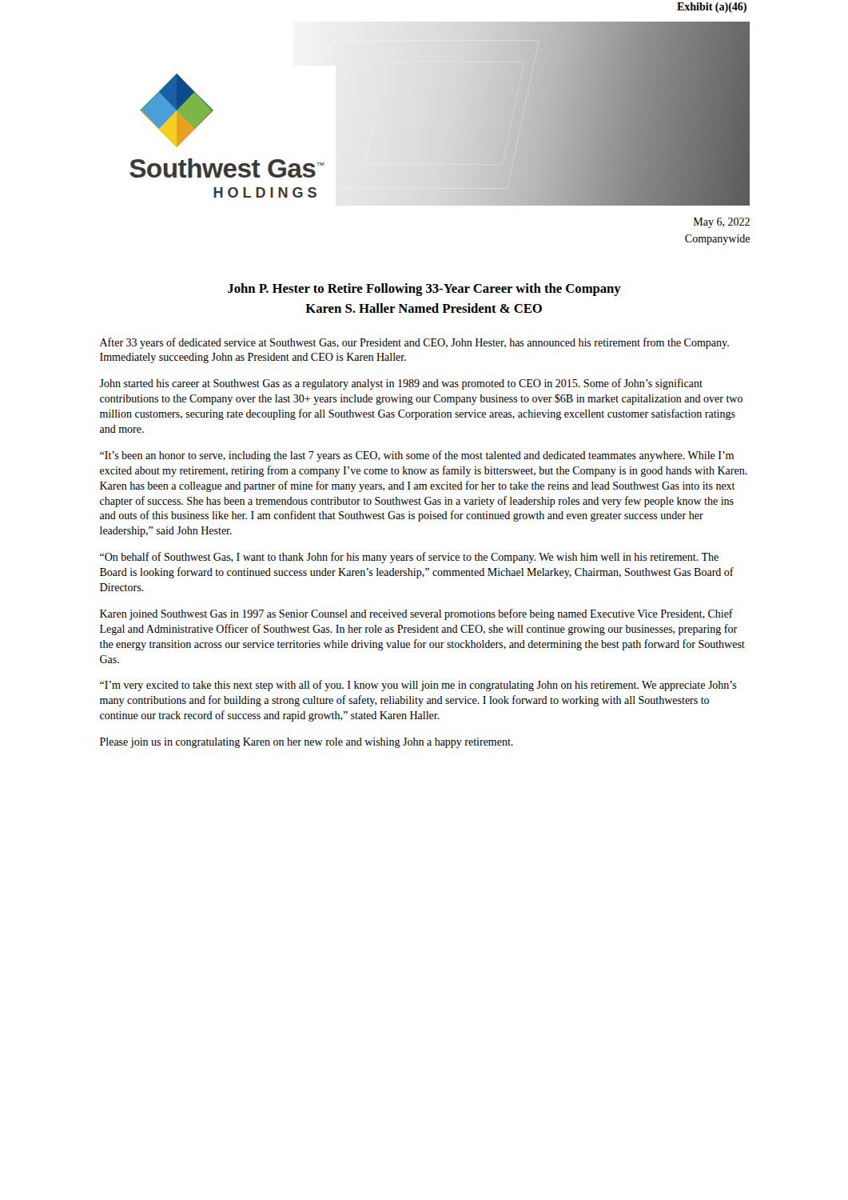Exhibit (a)(46)
Southwest Gas™
HOLDINGS
May 6, 2022
Companywide
John P. Hester to Retire Following 33-Year Career with the Company
Karen S. Haller Named President & CEO
After 33 years of dedicated service at Southwest Gas, our President and CEO, John Hester, has announced his retirement from the Company. Immediately succeeding John as President and CEO is Karen Haller.
John started his career at Southwest Gas as a regulatory analyst in 1989 and was promoted to CEO in 2015. Some of John’s significant contributions to the Company over the last 30+ years include growing our Company business to over $6B in market capitalization and over two million customers, securing rate decoupling for all Southwest Gas Corporation service areas, achieving excellent customer satisfaction ratings and more.
“It’s been an honor to serve, including the last 7 years as CEO, with some of the most talented and dedicated teammates anywhere. While I’m excited about my retirement, retiring from a company I’ve come to know as family is bittersweet, but the Company is in good hands with Karen. Karen has been a colleague and partner of mine for many years, and I am excited for her to take the reins and lead Southwest Gas into its next chapter of success. She has been a tremendous contributor to Southwest Gas in a variety of leadership roles and very few people know the ins and outs of this business like her. I am confident that Southwest Gas is poised for continued growth and even greater success under her leadership,” said John Hester.
“On behalf of Southwest Gas, I want to thank John for his many years of service to the Company. We wish him well in his retirement. The Board is looking forward to continued success under Karen’s leadership,” commented Michael Melarkey, Chairman, Southwest Gas Board of Directors.
Karen joined Southwest Gas in 1997 as Senior Counsel and received several promotions before being named Executive Vice President, Chief Legal and Administrative Officer of Southwest Gas. In her role as President and CEO, she will continue growing our businesses, preparing for the energy transition across our service territories while driving value for our stockholders, and determining the best path forward for Southwest Gas.
“I’m very excited to take this next step with all of you. I know you will join me in congratulating John on his retirement. We appreciate John’s many contributions and for building a strong culture of safety, reliability and service. I look forward to working with all Southwesters to continue our track record of success and rapid growth,” stated Karen Haller.
Please join us in congratulating Karen on her new role and wishing John a happy retirement.